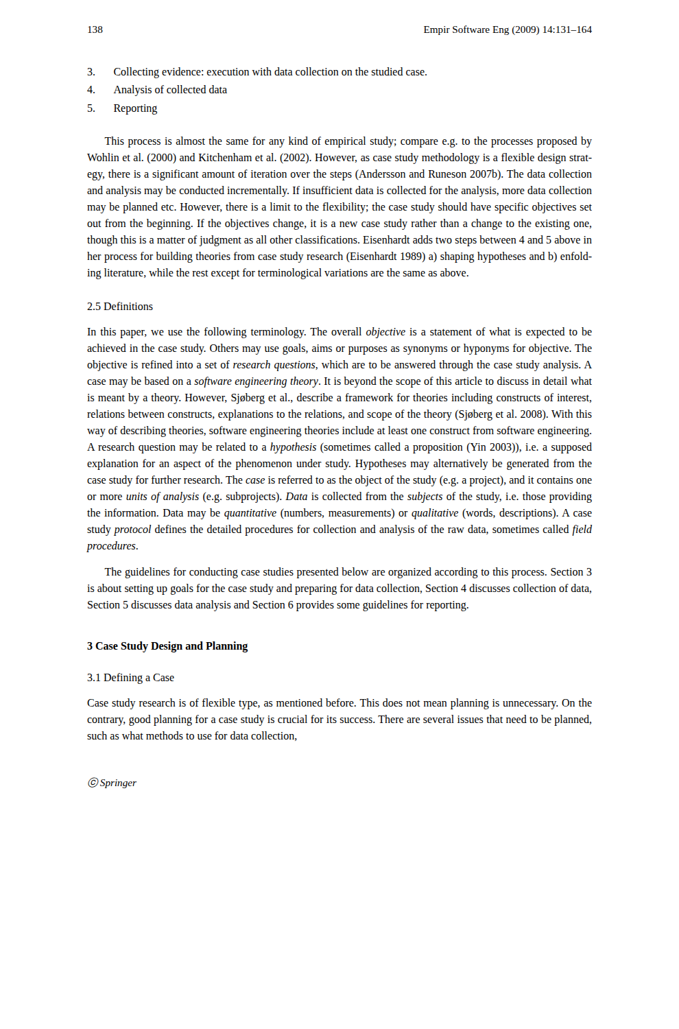138 Empir Software Eng (2009) 14:131–164
3. Collecting evidence: execution with data collection on the studied case.
4. Analysis of collected data
5. Reporting
This process is almost the same for any kind of empirical study; compare e.g. to the processes proposed by Wohlin et al. (2000) and Kitchenham et al. (2002). However, as case study methodology is a flexible design strategy, there is a significant amount of iteration over the steps (Andersson and Runeson 2007b). The data collection and analysis may be conducted incrementally. If insufficient data is collected for the analysis, more data collection may be planned etc. However, there is a limit to the flexibility; the case study should have specific objectives set out from the beginning. If the objectives change, it is a new case study rather than a change to the existing one, though this is a matter of judgment as all other classifications. Eisenhardt adds two steps between 4 and 5 above in her process for building theories from case study research (Eisenhardt 1989) a) shaping hypotheses and b) enfolding literature, while the rest except for terminological variations are the same as above.
2.5 Definitions
In this paper, we use the following terminology. The overall objective is a statement of what is expected to be achieved in the case study. Others may use goals, aims or purposes as synonyms or hyponyms for objective. The objective is refined into a set of research questions, which are to be answered through the case study analysis. A case may be based on a software engineering theory. It is beyond the scope of this article to discuss in detail what is meant by a theory. However, Sjøberg et al., describe a framework for theories including constructs of interest, relations between constructs, explanations to the relations, and scope of the theory (Sjøberg et al. 2008). With this way of describing theories, software engineering theories include at least one construct from software engineering. A research question may be related to a hypothesis (sometimes called a proposition (Yin 2003)), i.e. a supposed explanation for an aspect of the phenomenon under study. Hypotheses may alternatively be generated from the case study for further research. The case is referred to as the object of the study (e.g. a project), and it contains one or more units of analysis (e.g. subprojects). Data is collected from the subjects of the study, i.e. those providing the information. Data may be quantitative (numbers, measurements) or qualitative (words, descriptions). A case study protocol defines the detailed procedures for collection and analysis of the raw data, sometimes called field procedures.
The guidelines for conducting case studies presented below are organized according to this process. Section 3 is about setting up goals for the case study and preparing for data collection, Section 4 discusses collection of data, Section 5 discusses data analysis and Section 6 provides some guidelines for reporting.
3 Case Study Design and Planning
3.1 Defining a Case
Case study research is of flexible type, as mentioned before. This does not mean planning is unnecessary. On the contrary, good planning for a case study is crucial for its success. There are several issues that need to be planned, such as what methods to use for data collection,
ⓒ Springer